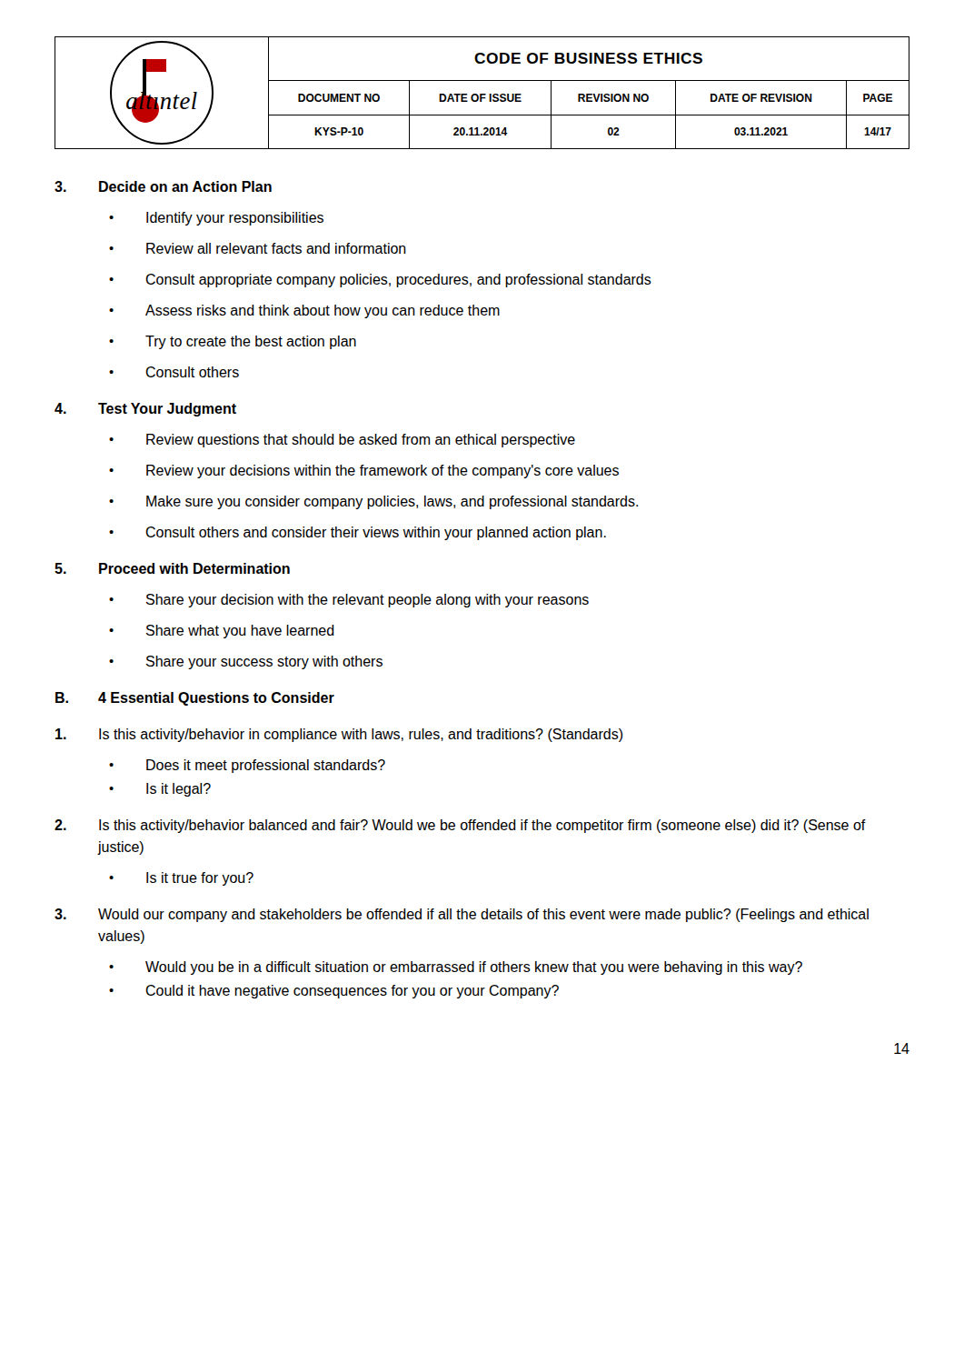| altıntel | CODE OF BUSINESS ETHICS |
| DOCUMENT NO | DATE OF ISSUE | REVISION NO | DATE OF REVISION | PAGE |
| KYS-P-10 | 20.11.2014 | 02 | 03.11.2021 | 14/17 |
3.
Decide on an Action Plan
Identify your responsibilities
Review all relevant facts and information
Consult appropriate company policies, procedures, and professional standards
Assess risks and think about how you can reduce them
Try to create the best action plan
Consult others
4.
Test Your Judgment
Review questions that should be asked from an ethical perspective
Review your decisions within the framework of the company's core values
Make sure you consider company policies, laws, and professional standards.
Consult others and consider their views within your planned action plan.
5.
Proceed with Determination
Share your decision with the relevant people along with your reasons
Share what you have learned
Share your success story with others
B.
4 Essential Questions to Consider
1.
Is this activity/behavior in compliance with laws, rules, and traditions? (Standards)
Does it meet professional standards?
Is it legal?
2.
Is this activity/behavior balanced and fair? Would we be offended if the competitor firm (someone else) did it? (Sense of justice)
Is it true for you?
3.
Would our company and stakeholders be offended if all the details of this event were made public? (Feelings and ethical values)
Would you be in a difficult situation or embarrassed if others knew that you were behaving in this way?
Could it have negative consequences for you or your Company?
14